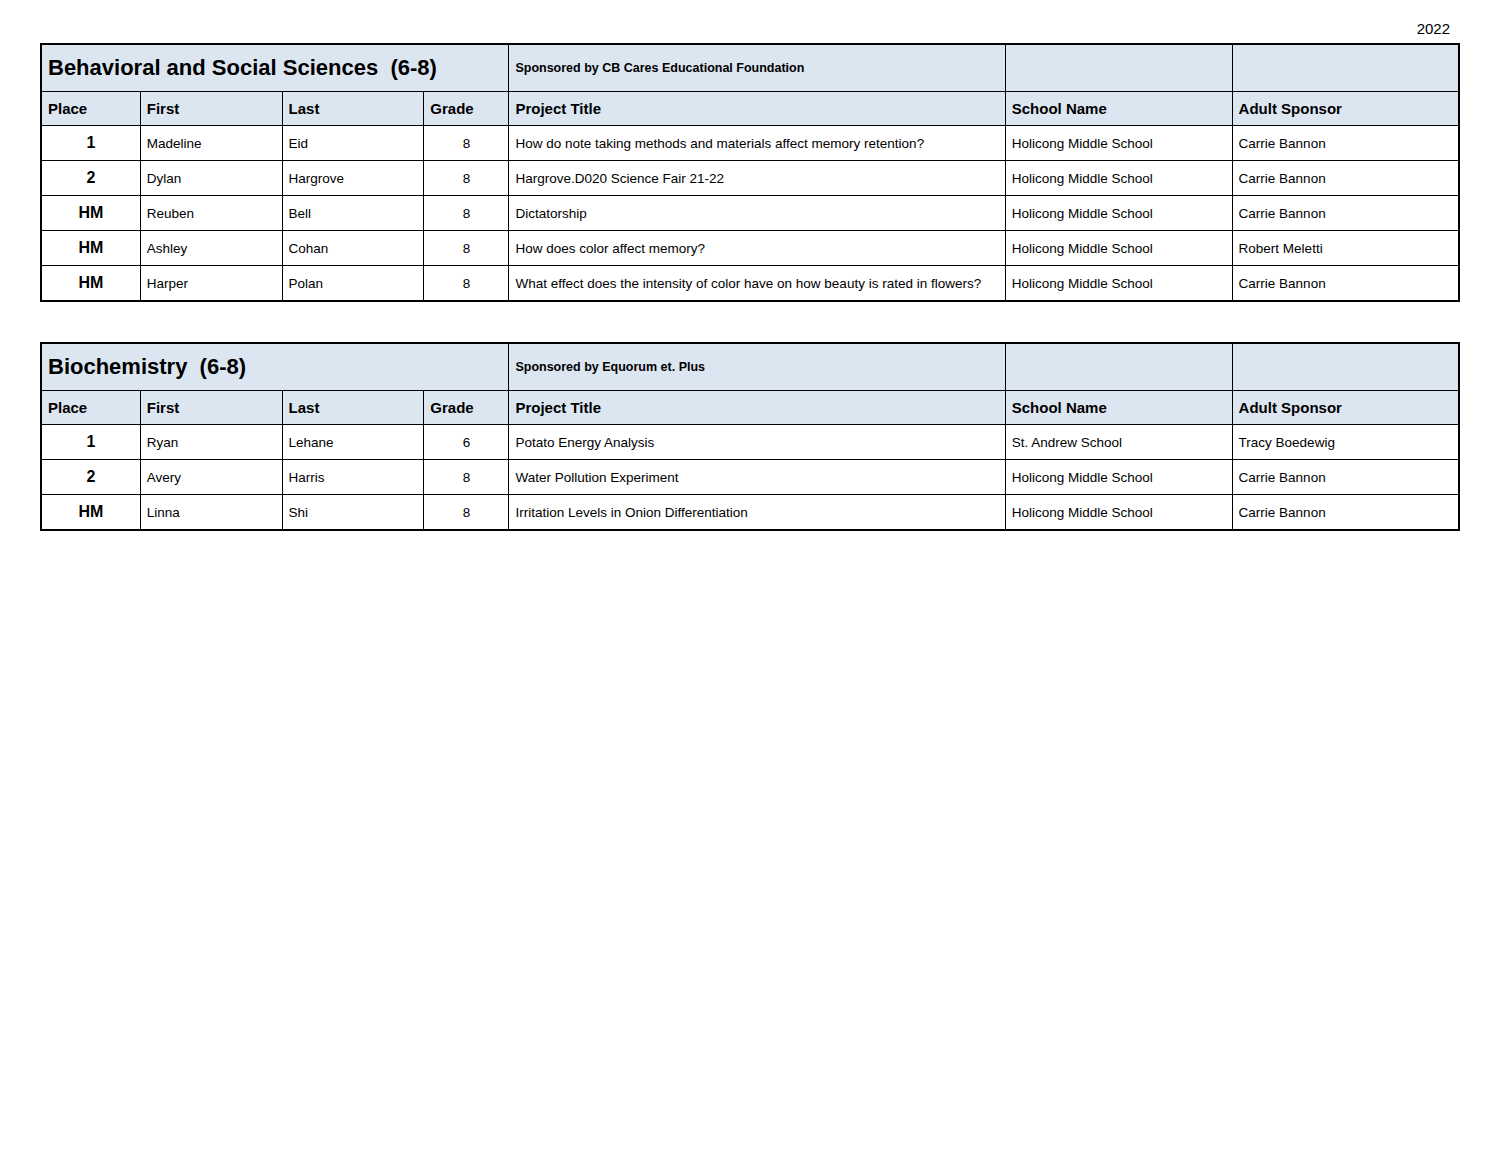2022
| Behavioral and Social Sciences (6-8) | Sponsored by CB Cares Educational Foundation | | |
| Place | First | Last | Grade | Project Title | School Name | Adult Sponsor |
| 1 | Madeline | Eid | 8 | How do note taking methods and materials affect memory retention? | Holicong Middle School | Carrie Bannon |
| 2 | Dylan | Hargrove | 8 | Hargrove.D020 Science Fair 21-22 | Holicong Middle School | Carrie Bannon |
| HM | Reuben | Bell | 8 | Dictatorship | Holicong Middle School | Carrie Bannon |
| HM | Ashley | Cohan | 8 | How does color affect memory? | Holicong Middle School | Robert Meletti |
| HM | Harper | Polan | 8 | What effect does the intensity of color have on how beauty is rated in flowers? | Holicong Middle School | Carrie Bannon |
| Biochemistry (6-8) | Sponsored by Equorum et. Plus | | |
| Place | First | Last | Grade | Project Title | School Name | Adult Sponsor |
| 1 | Ryan | Lehane | 6 | Potato Energy Analysis | St. Andrew School | Tracy Boedewig |
| 2 | Avery | Harris | 8 | Water Pollution Experiment | Holicong Middle School | Carrie Bannon |
| HM | Linna | Shi | 8 | Irritation Levels in Onion Differentiation | Holicong Middle School | Carrie Bannon |